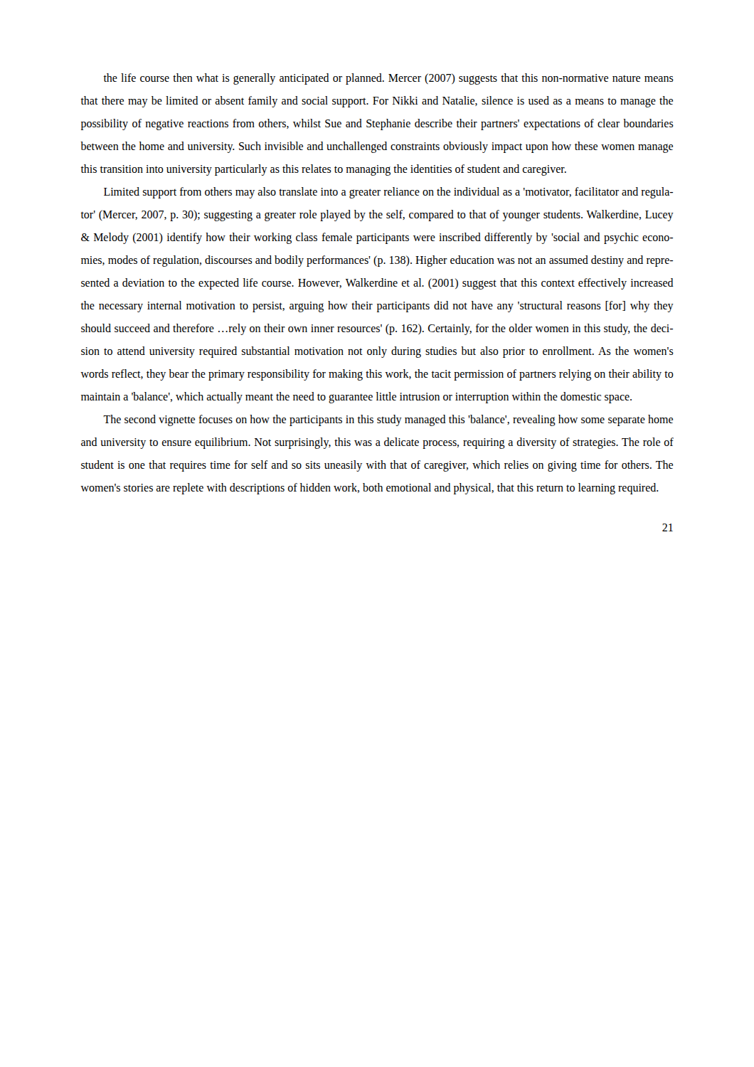the life course then what is generally anticipated or planned. Mercer (2007) suggests that this non-normative nature means that there may be limited or absent family and social support. For Nikki and Natalie, silence is used as a means to manage the possibility of negative reactions from others, whilst Sue and Stephanie describe their partners' expectations of clear boundaries between the home and university. Such invisible and unchallenged constraints obviously impact upon how these women manage this transition into university particularly as this relates to managing the identities of student and caregiver.
Limited support from others may also translate into a greater reliance on the individual as a 'motivator, facilitator and regulator' (Mercer, 2007, p. 30); suggesting a greater role played by the self, compared to that of younger students. Walkerdine, Lucey & Melody (2001) identify how their working class female participants were inscribed differently by 'social and psychic economies, modes of regulation, discourses and bodily performances' (p. 138). Higher education was not an assumed destiny and represented a deviation to the expected life course. However, Walkerdine et al. (2001) suggest that this context effectively increased the necessary internal motivation to persist, arguing how their participants did not have any 'structural reasons [for] why they should succeed and therefore …rely on their own inner resources' (p. 162). Certainly, for the older women in this study, the decision to attend university required substantial motivation not only during studies but also prior to enrollment. As the women's words reflect, they bear the primary responsibility for making this work, the tacit permission of partners relying on their ability to maintain a 'balance', which actually meant the need to guarantee little intrusion or interruption within the domestic space.
The second vignette focuses on how the participants in this study managed this 'balance', revealing how some separate home and university to ensure equilibrium. Not surprisingly, this was a delicate process, requiring a diversity of strategies. The role of student is one that requires time for self and so sits uneasily with that of caregiver, which relies on giving time for others. The women's stories are replete with descriptions of hidden work, both emotional and physical, that this return to learning required.
21